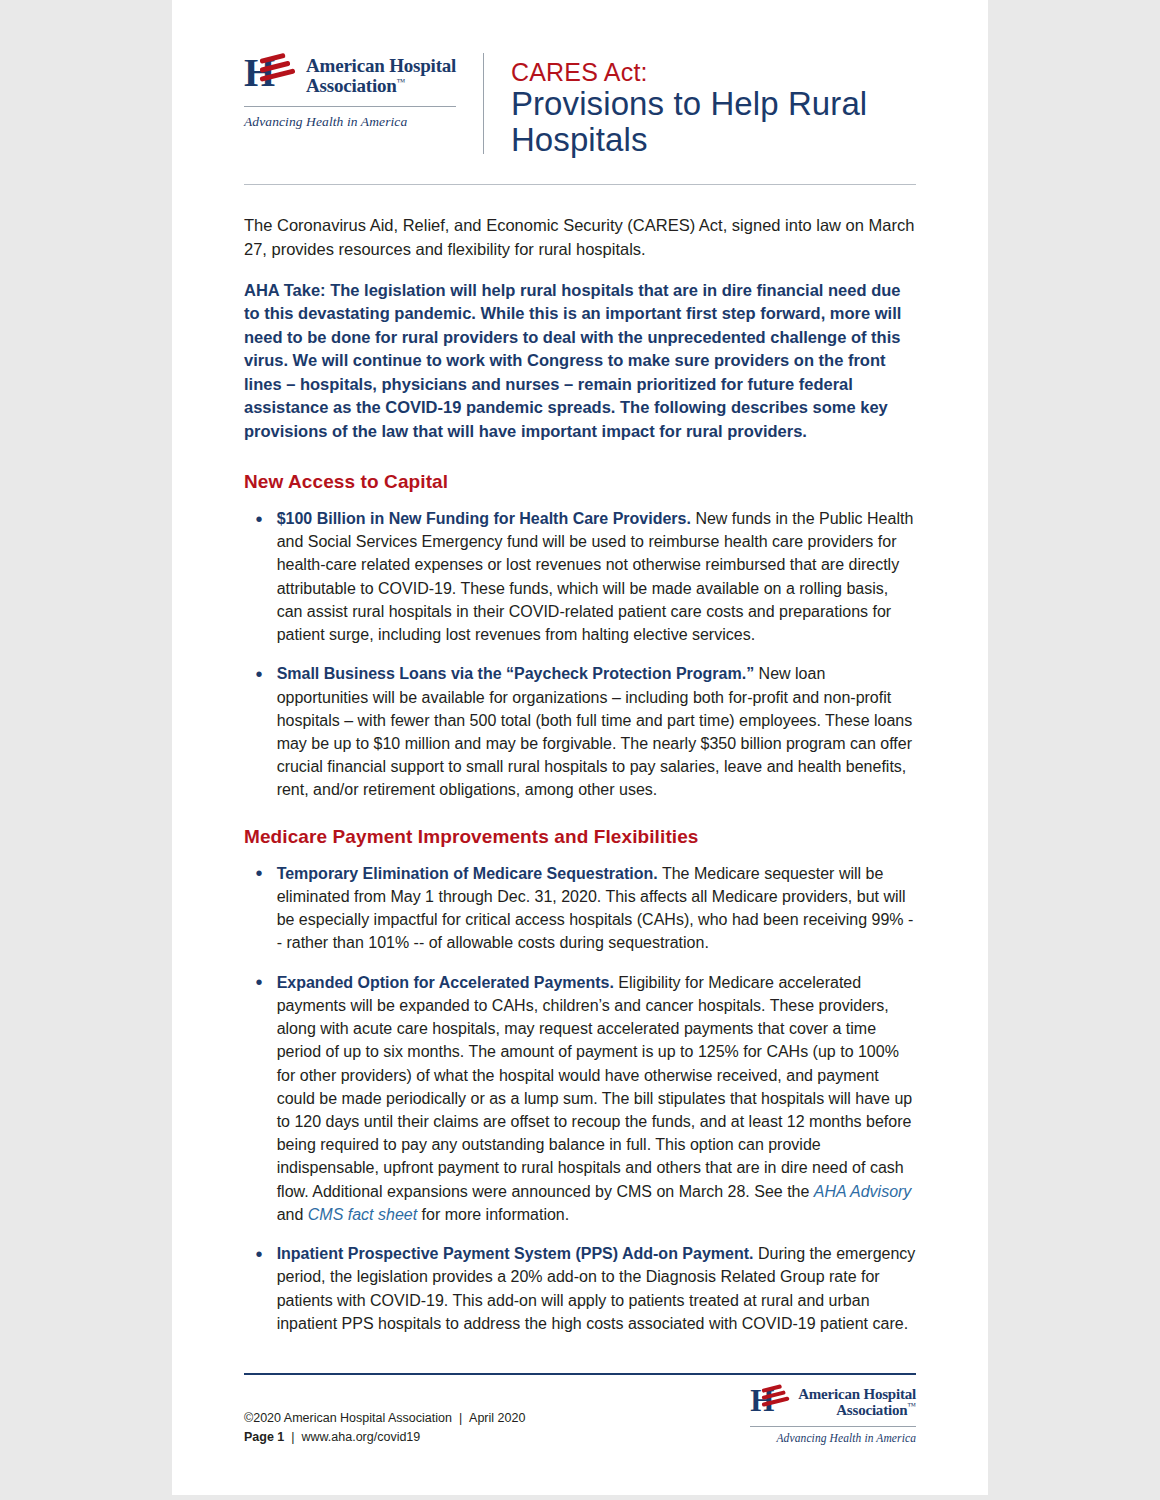H
American Hospital
Association™
Advancing Health in America
CARES Act:
Provisions to Help Rural Hospitals
The Coronavirus Aid, Relief, and Economic Security (CARES) Act, signed into law on March 27, provides resources and flexibility for rural hospitals.
AHA Take: The legislation will help rural hospitals that are in dire financial need due to this devastating pandemic. While this is an important first step forward, more will need to be done for rural providers to deal with the unprecedented challenge of this virus. We will continue to work with Congress to make sure providers on the front lines – hospitals, physicians and nurses – remain prioritized for future federal assistance as the COVID-19 pandemic spreads. The following describes some key provisions of the law that will have important impact for rural providers.
New Access to Capital
$100 Billion in New Funding for Health Care Providers. New funds in the Public Health and Social Services Emergency fund will be used to reimburse health care providers for health-care related expenses or lost revenues not otherwise reimbursed that are directly attributable to COVID-19. These funds, which will be made available on a rolling basis, can assist rural hospitals in their COVID-related patient care costs and preparations for patient surge, including lost revenues from halting elective services.
Small Business Loans via the “Paycheck Protection Program.” New loan opportunities will be available for organizations – including both for-profit and non-profit hospitals – with fewer than 500 total (both full time and part time) employees. These loans may be up to $10 million and may be forgivable. The nearly $350 billion program can offer crucial financial support to small rural hospitals to pay salaries, leave and health benefits, rent, and/or retirement obligations, among other uses.
Medicare Payment Improvements and Flexibilities
Temporary Elimination of Medicare Sequestration. The Medicare sequester will be eliminated from May 1 through Dec. 31, 2020. This affects all Medicare providers, but will be especially impactful for critical access hospitals (CAHs), who had been receiving 99% -- rather than 101% -- of allowable costs during sequestration.
Expanded Option for Accelerated Payments. Eligibility for Medicare accelerated payments will be expanded to CAHs, children’s and cancer hospitals. These providers, along with acute care hospitals, may request accelerated payments that cover a time period of up to six months. The amount of payment is up to 125% for CAHs (up to 100% for other providers) of what the hospital would have otherwise received, and payment could be made periodically or as a lump sum. The bill stipulates that hospitals will have up to 120 days until their claims are offset to recoup the funds, and at least 12 months before being required to pay any outstanding balance in full. This option can provide indispensable, upfront payment to rural hospitals and others that are in dire need of cash flow. Additional expansions were announced by CMS on March 28. See the AHA Advisory and CMS fact sheet for more information.
Inpatient Prospective Payment System (PPS) Add-on Payment. During the emergency period, the legislation provides a 20% add-on to the Diagnosis Related Group rate for patients with COVID-19. This add-on will apply to patients treated at rural and urban inpatient PPS hospitals to address the high costs associated with COVID-19 patient care.
©2020 American Hospital Association | April 2020
Page 1 | www.aha.org/covid19
H
American Hospital
Association™
Advancing Health in America